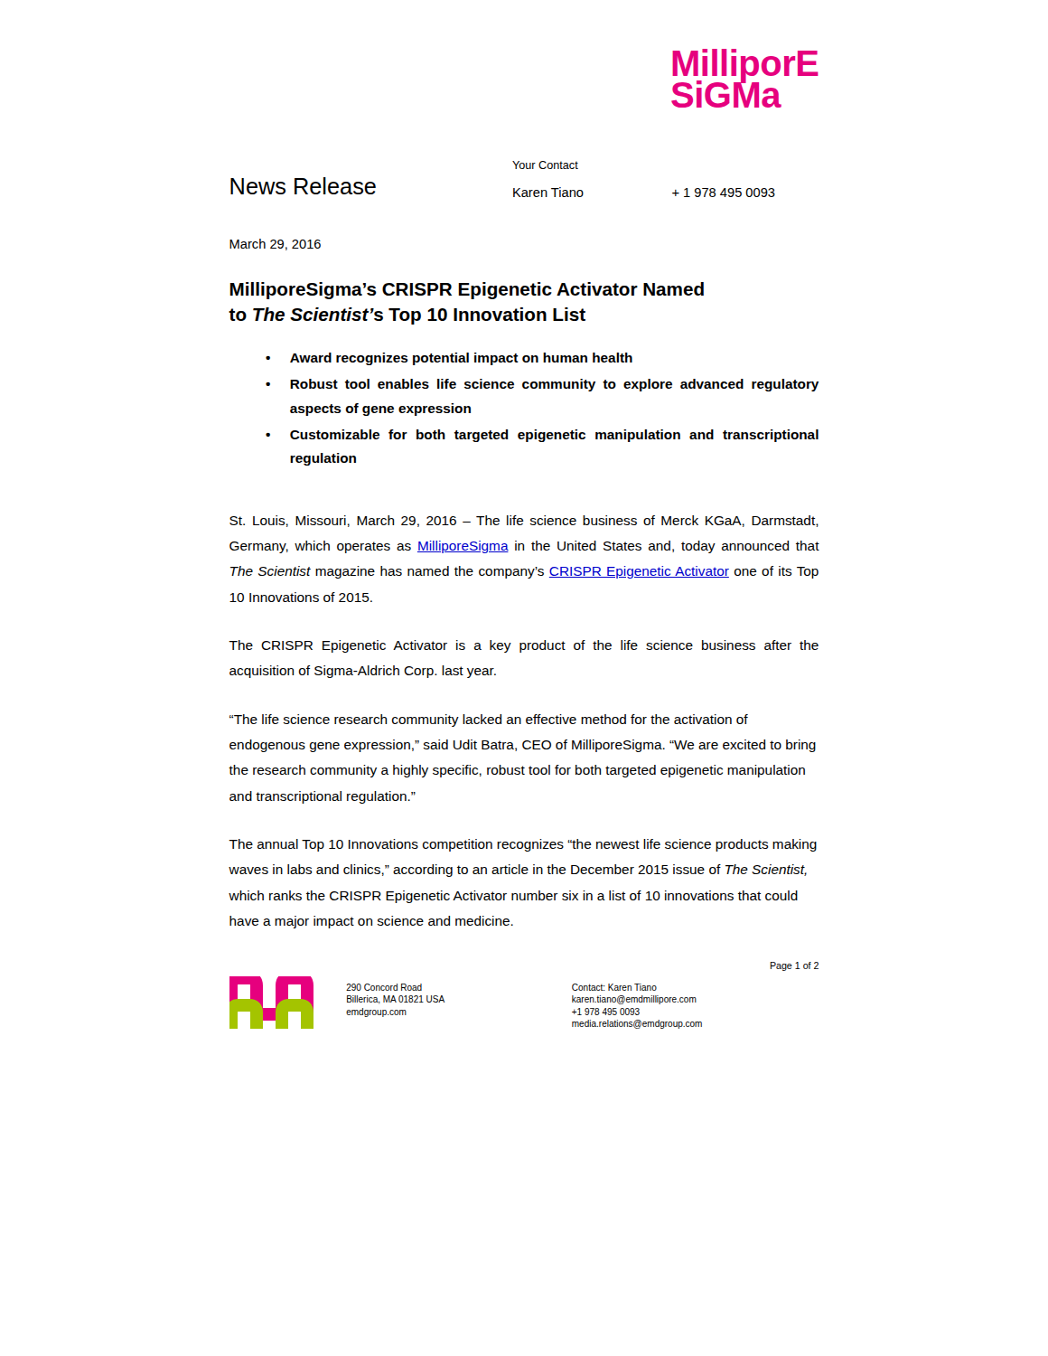MilliporE SiGMa
News Release
Your Contact
Karen Tiano
+ 1 978 495 0093
March 29, 2016
MilliporeSigma’s CRISPR Epigenetic Activator Named
to The Scientist’s Top 10 Innovation List
Award recognizes potential impact on human health
Robust tool enables life science community to explore advanced regulatory aspects of gene expression
Customizable for both targeted epigenetic manipulation and transcriptional regulation
St. Louis, Missouri, March 29, 2016 – The life science business of Merck KGaA, Darmstadt, Germany, which operates as MilliporeSigma in the United States and, today announced that The Scientist magazine has named the company’s CRISPR Epigenetic Activator one of its Top 10 Innovations of 2015.
The CRISPR Epigenetic Activator is a key product of the life science business after the acquisition of Sigma-Aldrich Corp. last year.
“The life science research community lacked an effective method for the activation of endogenous gene expression,” said Udit Batra, CEO of MilliporeSigma. “We are excited to bring the research community a highly specific, robust tool for both targeted epigenetic manipulation and transcriptional regulation.”
The annual Top 10 Innovations competition recognizes “the newest life science products making waves in labs and clinics,” according to an article in the December 2015 issue of The Scientist, which ranks the CRISPR Epigenetic Activator number six in a list of 10 innovations that could have a major impact on science and medicine.
Page 1 of 2
290 Concord Road
Billerica, MA 01821 USA
emdgroup.com
Contact: Karen Tiano
karen.tiano@emdmillipore.com
+1 978 495 0093
media.relations@emdgroup.com